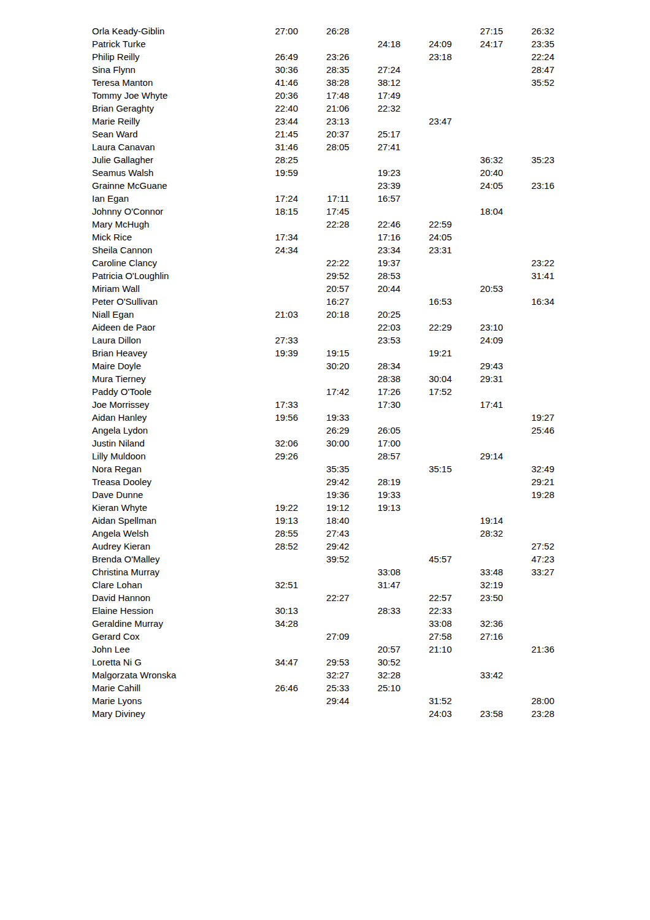| Orla Keady-Giblin | 27:00 | 26:28 | | | 27:15 | 26:32 |
| Patrick Turke | | | 24:18 | 24:09 | 24:17 | 23:35 |
| Philip Reilly | 26:49 | 23:26 | | 23:18 | | 22:24 |
| Sina Flynn | 30:36 | 28:35 | 27:24 | | | 28:47 |
| Teresa Manton | 41:46 | 38:28 | 38:12 | | | 35:52 |
| Tommy Joe Whyte | 20:36 | 17:48 | 17:49 | | | |
| Brian Geraghty | 22:40 | 21:06 | 22:32 | | | |
| Marie Reilly | 23:44 | 23:13 | | 23:47 | | |
| Sean Ward | 21:45 | 20:37 | 25:17 | | | |
| Laura Canavan | 31:46 | 28:05 | 27:41 | | | |
| Julie Gallagher | 28:25 | | | | 36:32 | 35:23 |
| Seamus Walsh | 19:59 | | 19:23 | | 20:40 | |
| Grainne McGuane | | | 23:39 | | 24:05 | 23:16 |
| Ian Egan | 17:24 | 17:11 | 16:57 | | | |
| Johnny O'Connor | 18:15 | 17:45 | | | 18:04 | |
| Mary McHugh | | 22:28 | 22:46 | 22:59 | | |
| Mick Rice | 17:34 | | 17:16 | 24:05 | | |
| Sheila Cannon | 24:34 | | 23:34 | 23:31 | | |
| Caroline Clancy | | 22:22 | 19:37 | | | 23:22 |
| Patricia O'Loughlin | | 29:52 | 28:53 | | | 31:41 |
| Miriam Wall | | 20:57 | 20:44 | | 20:53 | |
| Peter O'Sullivan | | 16:27 | | 16:53 | | 16:34 |
| Niall Egan | 21:03 | 20:18 | 20:25 | | | |
| Aideen de Paor | | | 22:03 | 22:29 | 23:10 | |
| Laura Dillon | 27:33 | | 23:53 | | 24:09 | |
| Brian Heavey | 19:39 | 19:15 | | 19:21 | | |
| Maire Doyle | | 30:20 | 28:34 | | 29:43 | |
| Mura Tierney | | | 28:38 | 30:04 | 29:31 | |
| Paddy O'Toole | | 17:42 | 17:26 | 17:52 | | |
| Joe Morrissey | 17:33 | | 17:30 | | 17:41 | |
| Aidan Hanley | 19:56 | 19:33 | | | | 19:27 |
| Angela Lydon | | 26:29 | 26:05 | | | 25:46 |
| Justin Niland | 32:06 | 30:00 | 17:00 | | | |
| Lilly Muldoon | 29:26 | | 28:57 | | 29:14 | |
| Nora Regan | | 35:35 | | 35:15 | | 32:49 |
| Treasa Dooley | | 29:42 | 28:19 | | | 29:21 |
| Dave Dunne | | 19:36 | 19:33 | | | 19:28 |
| Kieran Whyte | 19:22 | 19:12 | 19:13 | | | |
| Aidan Spellman | 19:13 | 18:40 | | | 19:14 | |
| Angela Welsh | 28:55 | 27:43 | | | 28:32 | |
| Audrey Kieran | 28:52 | 29:42 | | | | 27:52 |
| Brenda O'Malley | | 39:52 | | 45:57 | | 47:23 |
| Christina Murray | | | 33:08 | | 33:48 | 33:27 |
| Clare Lohan | 32:51 | | 31:47 | | 32:19 | |
| David Hannon | | 22:27 | | 22:57 | 23:50 | |
| Elaine Hession | 30:13 | | 28:33 | 22:33 | | |
| Geraldine Murray | 34:28 | | | 33:08 | 32:36 | |
| Gerard Cox | | 27:09 | | 27:58 | 27:16 | |
| John Lee | | | 20:57 | 21:10 | | 21:36 |
| Loretta Ni G | 34:47 | 29:53 | 30:52 | | | |
| Malgorzata Wronska | | 32:27 | 32:28 | | 33:42 | |
| Marie Cahill | 26:46 | 25:33 | 25:10 | | | |
| Marie Lyons | | 29:44 | | 31:52 | | 28:00 |
| Mary Diviney | | | | 24:03 | 23:58 | 23:28 |